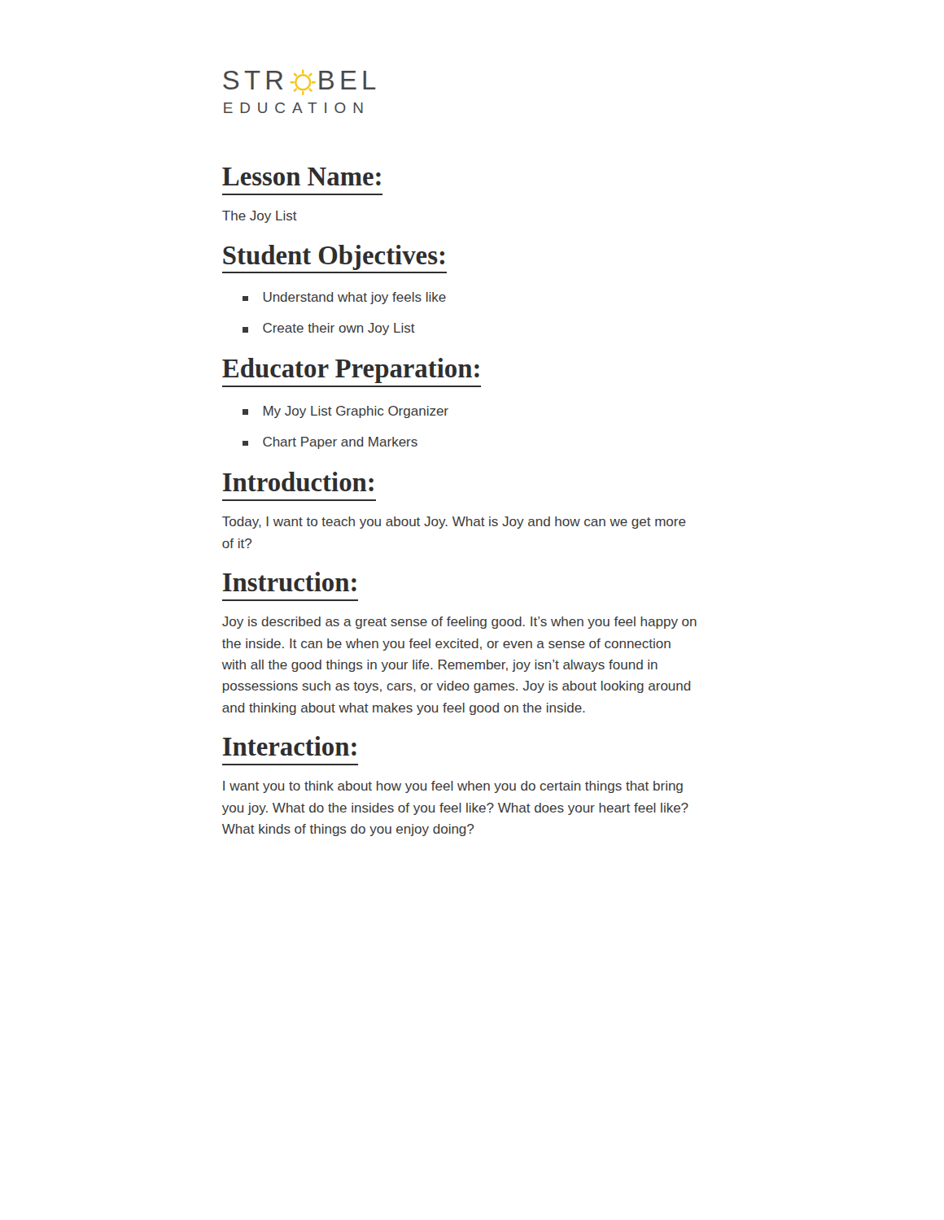STR BEL
EDUCATION
Lesson Name:
The Joy List
Student Objectives:
Understand what joy feels like
Create their own Joy List
Educator Preparation:
My Joy List Graphic Organizer
Chart Paper and Markers
Introduction:
Today, I want to teach you about Joy. What is Joy and how can we get more of it?
Instruction:
Joy is described as a great sense of feeling good. It’s when you feel happy on the inside. It can be when you feel excited, or even a sense of connection with all the good things in your life. Remember, joy isn’t always found in possessions such as toys, cars, or video games. Joy is about looking around and thinking about what makes you feel good on the inside.
Interaction:
I want you to think about how you feel when you do certain things that bring you joy. What do the insides of you feel like? What does your heart feel like? What kinds of things do you enjoy doing?